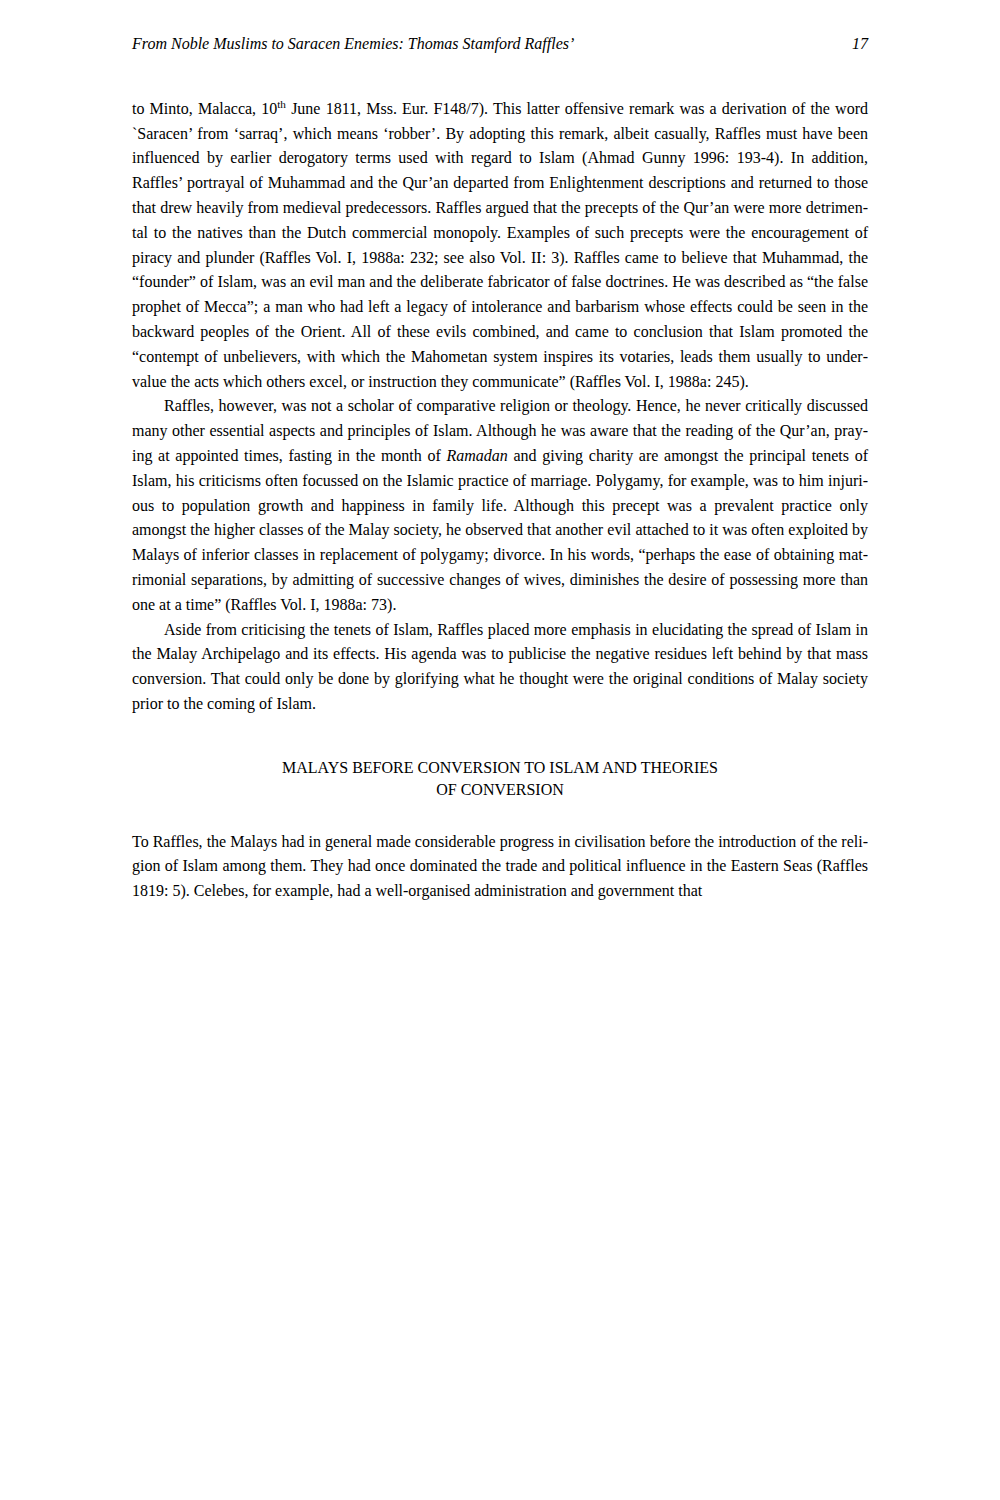From Noble Muslims to Saracen Enemies: Thomas Stamford Raffles’ 17
to Minto, Malacca, 10th June 1811, Mss. Eur. F148/7). This latter offensive remark was a derivation of the word `Saracen’ from ‘sarraq’, which means ‘robber’. By adopting this remark, albeit casually, Raffles must have been influenced by earlier derogatory terms used with regard to Islam (Ahmad Gunny 1996: 193-4). In addition, Raffles’ portrayal of Muhammad and the Qur’an departed from Enlightenment descriptions and returned to those that drew heavily from medieval predecessors. Raffles argued that the precepts of the Qur’an were more detrimental to the natives than the Dutch commercial monopoly. Examples of such precepts were the encouragement of piracy and plunder (Raffles Vol. I, 1988a: 232; see also Vol. II: 3). Raffles came to believe that Muhammad, the “founder” of Islam, was an evil man and the deliberate fabricator of false doctrines. He was described as “the false prophet of Mecca”; a man who had left a legacy of intolerance and barbarism whose effects could be seen in the backward peoples of the Orient. All of these evils combined, and came to conclusion that Islam promoted the “contempt of unbelievers, with which the Mahometan system inspires its votaries, leads them usually to undervalue the acts which others excel, or instruction they communicate” (Raffles Vol. I, 1988a: 245).
Raffles, however, was not a scholar of comparative religion or theology. Hence, he never critically discussed many other essential aspects and principles of Islam. Although he was aware that the reading of the Qur’an, praying at appointed times, fasting in the month of Ramadan and giving charity are amongst the principal tenets of Islam, his criticisms often focussed on the Islamic practice of marriage. Polygamy, for example, was to him injurious to population growth and happiness in family life. Although this precept was a prevalent practice only amongst the higher classes of the Malay society, he observed that another evil attached to it was often exploited by Malays of inferior classes in replacement of polygamy; divorce. In his words, “perhaps the ease of obtaining matrimonial separations, by admitting of successive changes of wives, diminishes the desire of possessing more than one at a time” (Raffles Vol. I, 1988a: 73).
Aside from criticising the tenets of Islam, Raffles placed more emphasis in elucidating the spread of Islam in the Malay Archipelago and its effects. His agenda was to publicise the negative residues left behind by that mass conversion. That could only be done by glorifying what he thought were the original conditions of Malay society prior to the coming of Islam.
Malays before Conversion to Islam and Theories
of Conversion
To Raffles, the Malays had in general made considerable progress in civilisation before the introduction of the religion of Islam among them. They had once dominated the trade and political influence in the Eastern Seas (Raffles 1819: 5). Celebes, for example, had a well-organised administration and government that